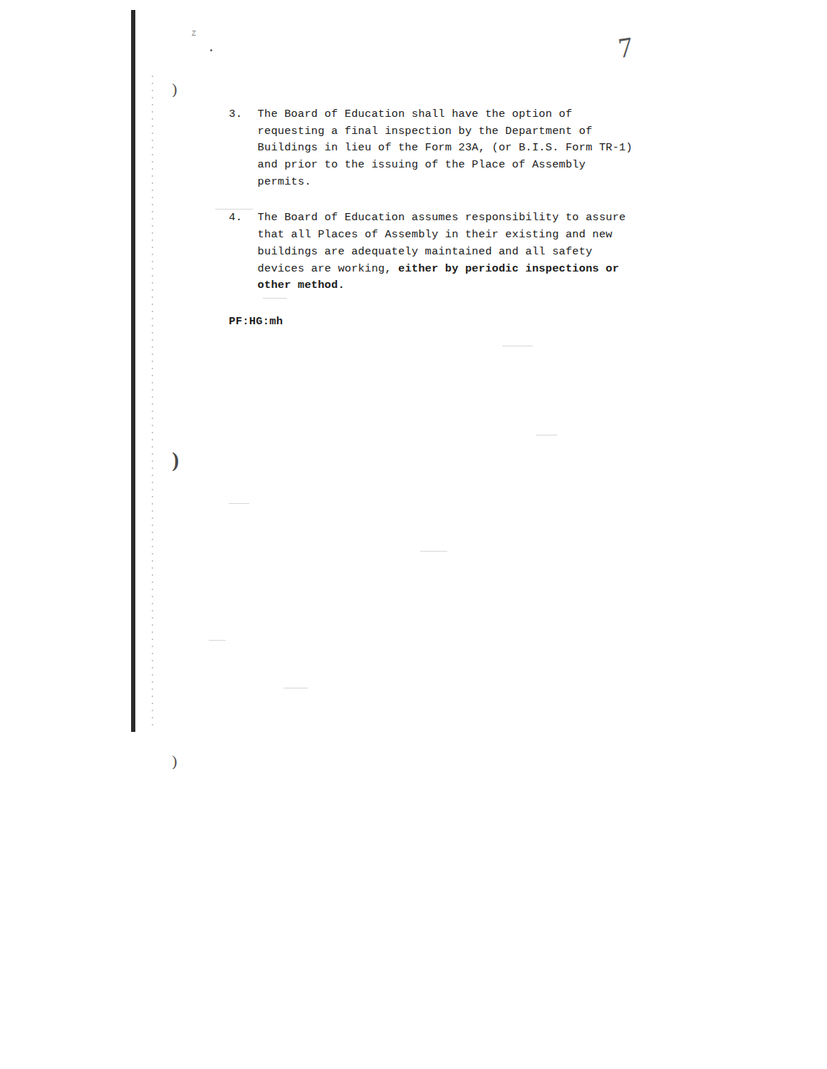7
z
)
)
)
3. The Board of Education shall have the option of requesting a final inspection by the Department of Buildings in lieu of the Form 23A, (or B.I.S. Form TR-1) and prior to the issuing of the Place of Assembly permits.
4. The Board of Education assumes responsibility to assure that all Places of Assembly in their existing and new buildings are adequately maintained and all safety devices are working, either by periodic inspections or other method.
PF:HG:mh